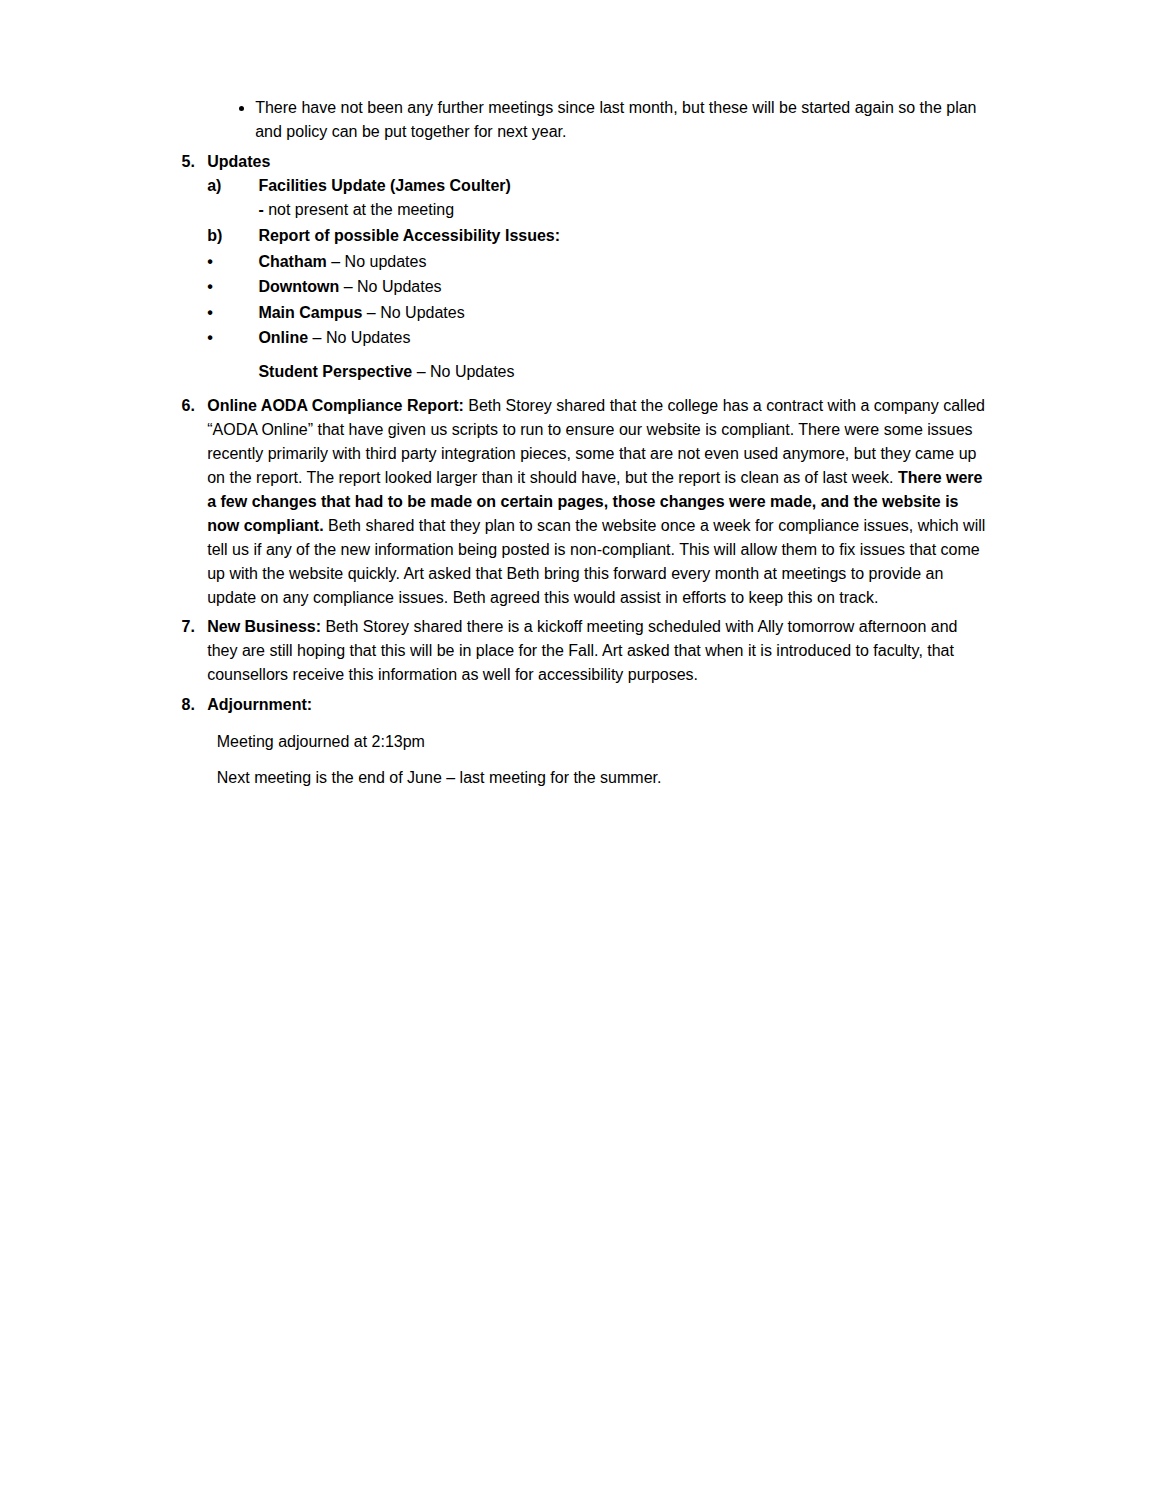There have not been any further meetings since last month, but these will be started again so the plan and policy can be put together for next year.
Updates
a) Facilities Update (James Coulter)
- not present at the meeting
b) Report of possible Accessibility Issues:
Chatham – No updates
Downtown – No Updates
Main Campus – No Updates
Online – No Updates
Student Perspective – No Updates
Online AODA Compliance Report: Beth Storey shared that the college has a contract with a company called “AODA Online” that have given us scripts to run to ensure our website is compliant. There were some issues recently primarily with third party integration pieces, some that are not even used anymore, but they came up on the report. The report looked larger than it should have, but the report is clean as of last week. There were a few changes that had to be made on certain pages, those changes were made, and the website is now compliant. Beth shared that they plan to scan the website once a week for compliance issues, which will tell us if any of the new information being posted is non-compliant. This will allow them to fix issues that come up with the website quickly. Art asked that Beth bring this forward every month at meetings to provide an update on any compliance issues. Beth agreed this would assist in efforts to keep this on track.
New Business: Beth Storey shared there is a kickoff meeting scheduled with Ally tomorrow afternoon and they are still hoping that this will be in place for the Fall. Art asked that when it is introduced to faculty, that counsellors receive this information as well for accessibility purposes.
Adjournment:
Meeting adjourned at 2:13pm
Next meeting is the end of June – last meeting for the summer.